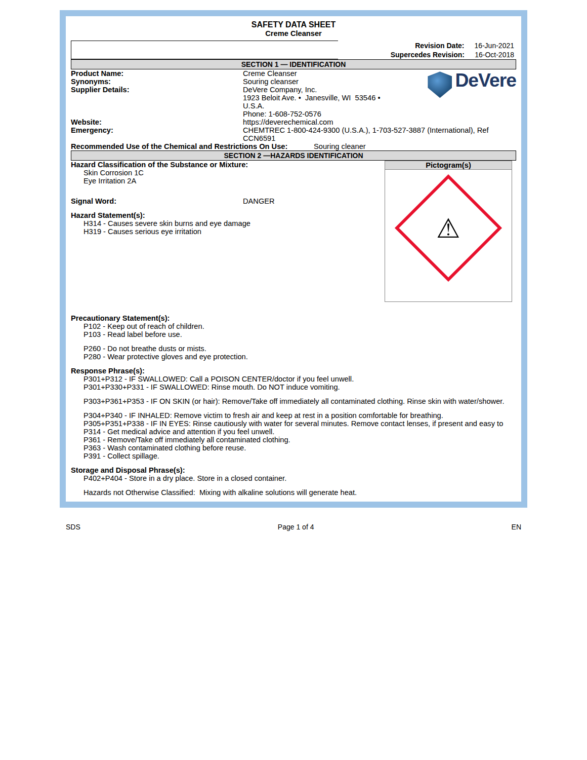SAFETY DATA SHEET
Creme Cleanser
| | Revision Date: | 16-Jun-2021 |
| Supercedes Revision: | 16-Oct-2018 |
SECTION 1 — IDENTIFICATION
| Product Name: Creme Cleanser Synonyms: Souring cleanser Supplier Details: DeVere Company, Inc. 1923 Beloit Ave. • Janesville, WI 53546 • U.S.A. Phone: 1-608-752-0576 | DeVere |
Website: https://deverechemical.com
Emergency: CHEMTREC 1-800-424-9300 (U.S.A.), 1-703-527-3887 (International), Ref CCN6591
Recommended Use of the Chemical and Restrictions On Use: Souring cleaner
SECTION 2 —HAZARDS IDENTIFICATION
| Hazard Classification of the Substance or Mixture: Skin Corrosion 1C Eye Irritation 2A Signal Word: DANGER Hazard Statement(s): H314 - Causes severe skin burns and eye damage H319 - Causes serious eye irritation | Pictogram(s) ⚠ |
Precautionary Statement(s):
P102 - Keep out of reach of children.
P103 - Read label before use.
P260 - Do not breathe dusts or mists.
P280 - Wear protective gloves and eye protection.
Response Phrase(s):
P301+P312 - IF SWALLOWED: Call a POISON CENTER/doctor if you feel unwell.
P301+P330+P331 - IF SWALLOWED: Rinse mouth. Do NOT induce vomiting.
P303+P361+P353 - IF ON SKIN (or hair): Remove/Take off immediately all contaminated clothing. Rinse skin with water/shower.
P304+P340 - IF INHALED: Remove victim to fresh air and keep at rest in a position comfortable for breathing.
P305+P351+P338 - IF IN EYES: Rinse cautiously with water for several minutes. Remove contact lenses, if present and easy to
P314 - Get medical advice and attention if you feel unwell.
P361 - Remove/Take off immediately all contaminated clothing.
P363 - Wash contaminated clothing before reuse.
P391 - Collect spillage.
Storage and Disposal Phrase(s):
P402+P404 - Store in a dry place. Store in a closed container.
Hazards not Otherwise Classified: Mixing with alkaline solutions will generate heat.
SDS
Page 1 of 4
EN